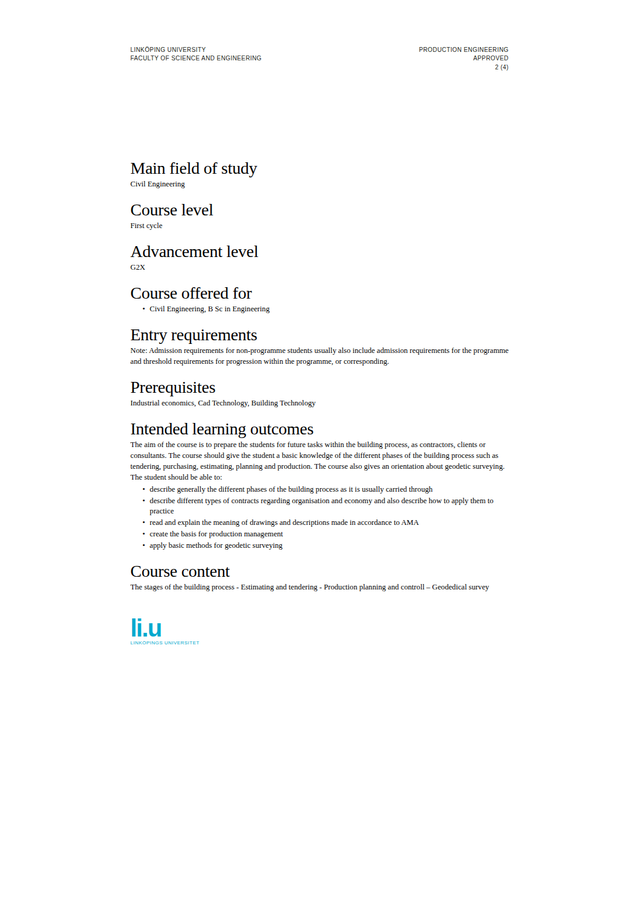LINKÖPING UNIVERSITY
FACULTY OF SCIENCE AND ENGINEERING
PRODUCTION ENGINEERING
APPROVED
2 (4)
Main field of study
Civil Engineering
Course level
First cycle
Advancement level
G2X
Course offered for
Civil Engineering, B Sc in Engineering
Entry requirements
Note: Admission requirements for non-programme students usually also include admission requirements for the programme and threshold requirements for progression within the programme, or corresponding.
Prerequisites
Industrial economics, Cad Technology, Building Technology
Intended learning outcomes
The aim of the course is to prepare the students for future tasks within the building process, as contractors, clients or consultants. The course should give the student a basic knowledge of the different phases of the building process such as tendering, purchasing, estimating, planning and production. The course also gives an orientation about geodetic surveying. The student should be able to:
describe generally the different phases of the building process as it is usually carried through
describe different types of contracts regarding organisation and economy and also describe how to apply them to practice
read and explain the meaning of drawings and descriptions made in accordance to AMA
create the basis for production management
apply basic methods for geodetic surveying
Course content
The stages of the building process - Estimating and tendering - Production planning and controll – Geodedical survey
li.u
LINKÖPINGS UNIVERSITET